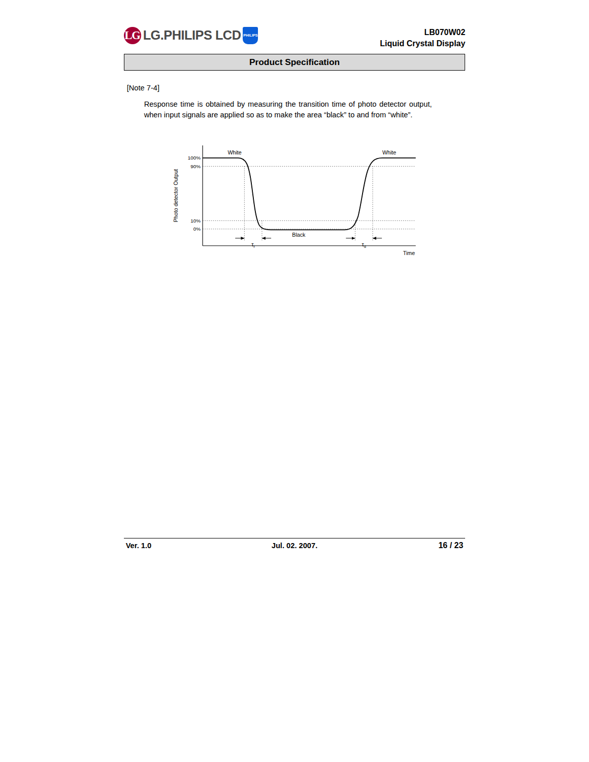LG
LG.PHILIPS LCD
PHILIPS
LB070W02
Liquid Crystal Display
Product Specification
[Note 7-4]
Response time is obtained by measuring the transition time of photo detector output, when input signals are applied so as to make the area “black” to and from “white”.
Photo detector Output 100% 90% 10% 0% White White Black τr τd Time
| Ver. 1.0 | Jul. 02. 2007. | 16 / 23 |